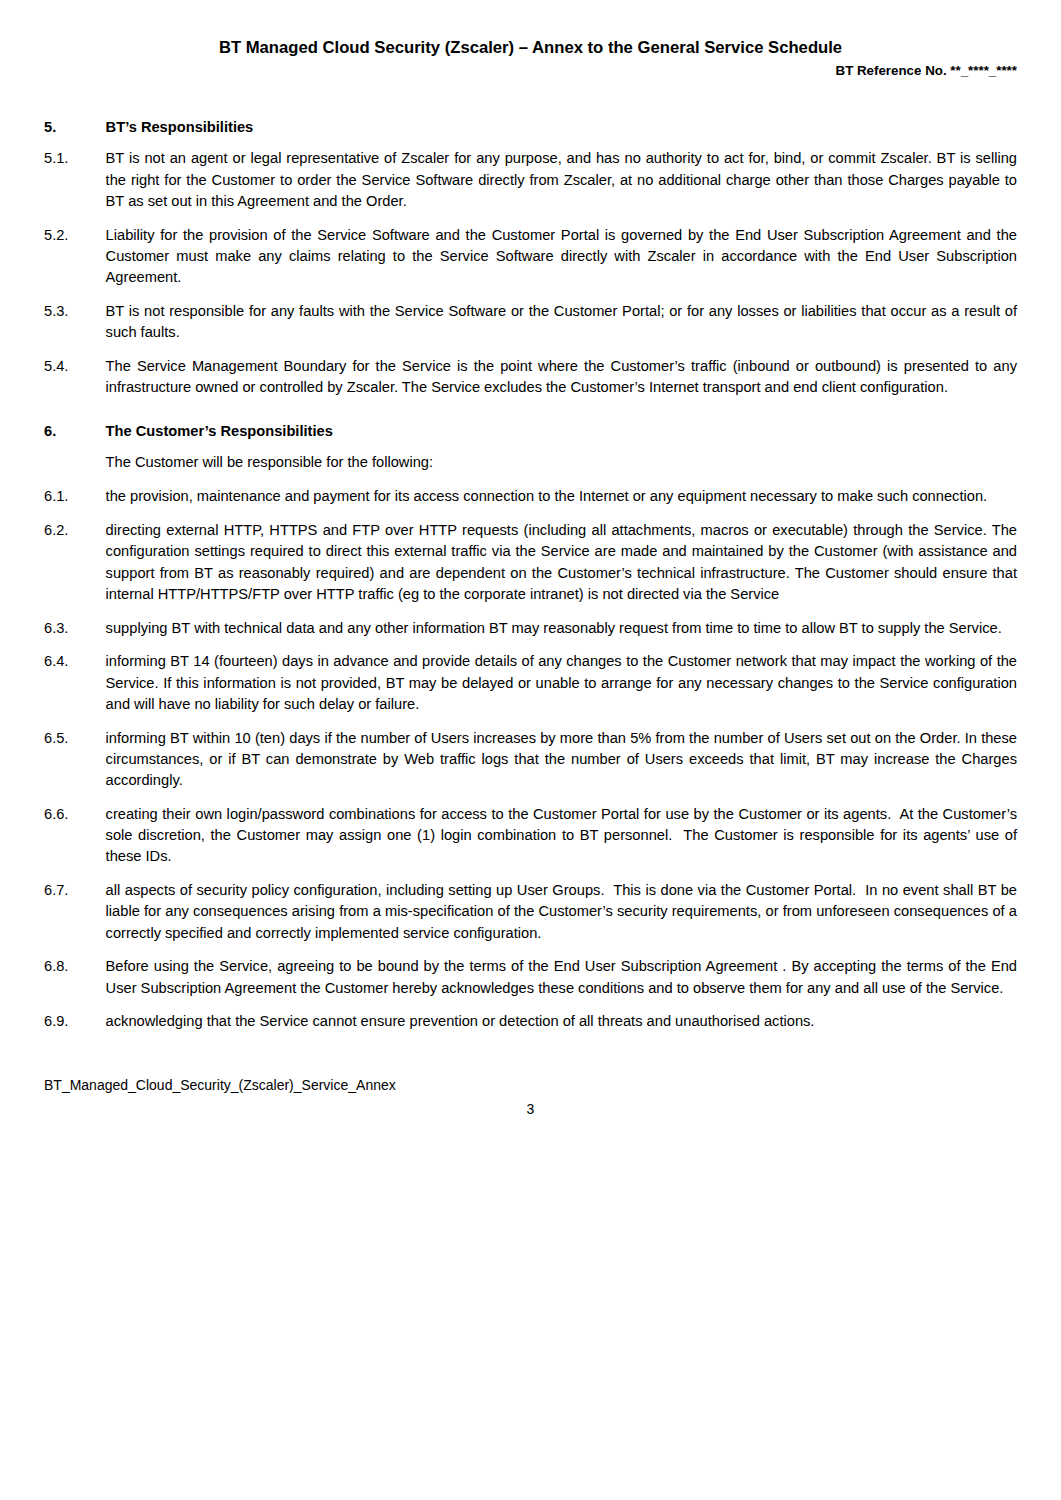BT Managed Cloud Security (Zscaler) – Annex to the General Service Schedule
BT Reference No. **_****_****
5. BT’s Responsibilities
5.1. BT is not an agent or legal representative of Zscaler for any purpose, and has no authority to act for, bind, or commit Zscaler. BT is selling the right for the Customer to order the Service Software directly from Zscaler, at no additional charge other than those Charges payable to BT as set out in this Agreement and the Order.
5.2. Liability for the provision of the Service Software and the Customer Portal is governed by the End User Subscription Agreement and the Customer must make any claims relating to the Service Software directly with Zscaler in accordance with the End User Subscription Agreement.
5.3. BT is not responsible for any faults with the Service Software or the Customer Portal; or for any losses or liabilities that occur as a result of such faults.
5.4. The Service Management Boundary for the Service is the point where the Customer’s traffic (inbound or outbound) is presented to any infrastructure owned or controlled by Zscaler. The Service excludes the Customer’s Internet transport and end client configuration.
6. The Customer’s Responsibilities
The Customer will be responsible for the following:
6.1. the provision, maintenance and payment for its access connection to the Internet or any equipment necessary to make such connection.
6.2. directing external HTTP, HTTPS and FTP over HTTP requests (including all attachments, macros or executable) through the Service. The configuration settings required to direct this external traffic via the Service are made and maintained by the Customer (with assistance and support from BT as reasonably required) and are dependent on the Customer’s technical infrastructure. The Customer should ensure that internal HTTP/HTTPS/FTP over HTTP traffic (eg to the corporate intranet) is not directed via the Service
6.3. supplying BT with technical data and any other information BT may reasonably request from time to time to allow BT to supply the Service.
6.4. informing BT 14 (fourteen) days in advance and provide details of any changes to the Customer network that may impact the working of the Service. If this information is not provided, BT may be delayed or unable to arrange for any necessary changes to the Service configuration and will have no liability for such delay or failure.
6.5. informing BT within 10 (ten) days if the number of Users increases by more than 5% from the number of Users set out on the Order. In these circumstances, or if BT can demonstrate by Web traffic logs that the number of Users exceeds that limit, BT may increase the Charges accordingly.
6.6. creating their own login/password combinations for access to the Customer Portal for use by the Customer or its agents. At the Customer’s sole discretion, the Customer may assign one (1) login combination to BT personnel. The Customer is responsible for its agents’ use of these IDs.
6.7. all aspects of security policy configuration, including setting up User Groups. This is done via the Customer Portal. In no event shall BT be liable for any consequences arising from a mis-specification of the Customer’s security requirements, or from unforeseen consequences of a correctly specified and correctly implemented service configuration.
6.8. Before using the Service, agreeing to be bound by the terms of the End User Subscription Agreement . By accepting the terms of the End User Subscription Agreement the Customer hereby acknowledges these conditions and to observe them for any and all use of the Service.
6.9. acknowledging that the Service cannot ensure prevention or detection of all threats and unauthorised actions.
BT_Managed_Cloud_Security_(Zscaler)_Service_Annex
3